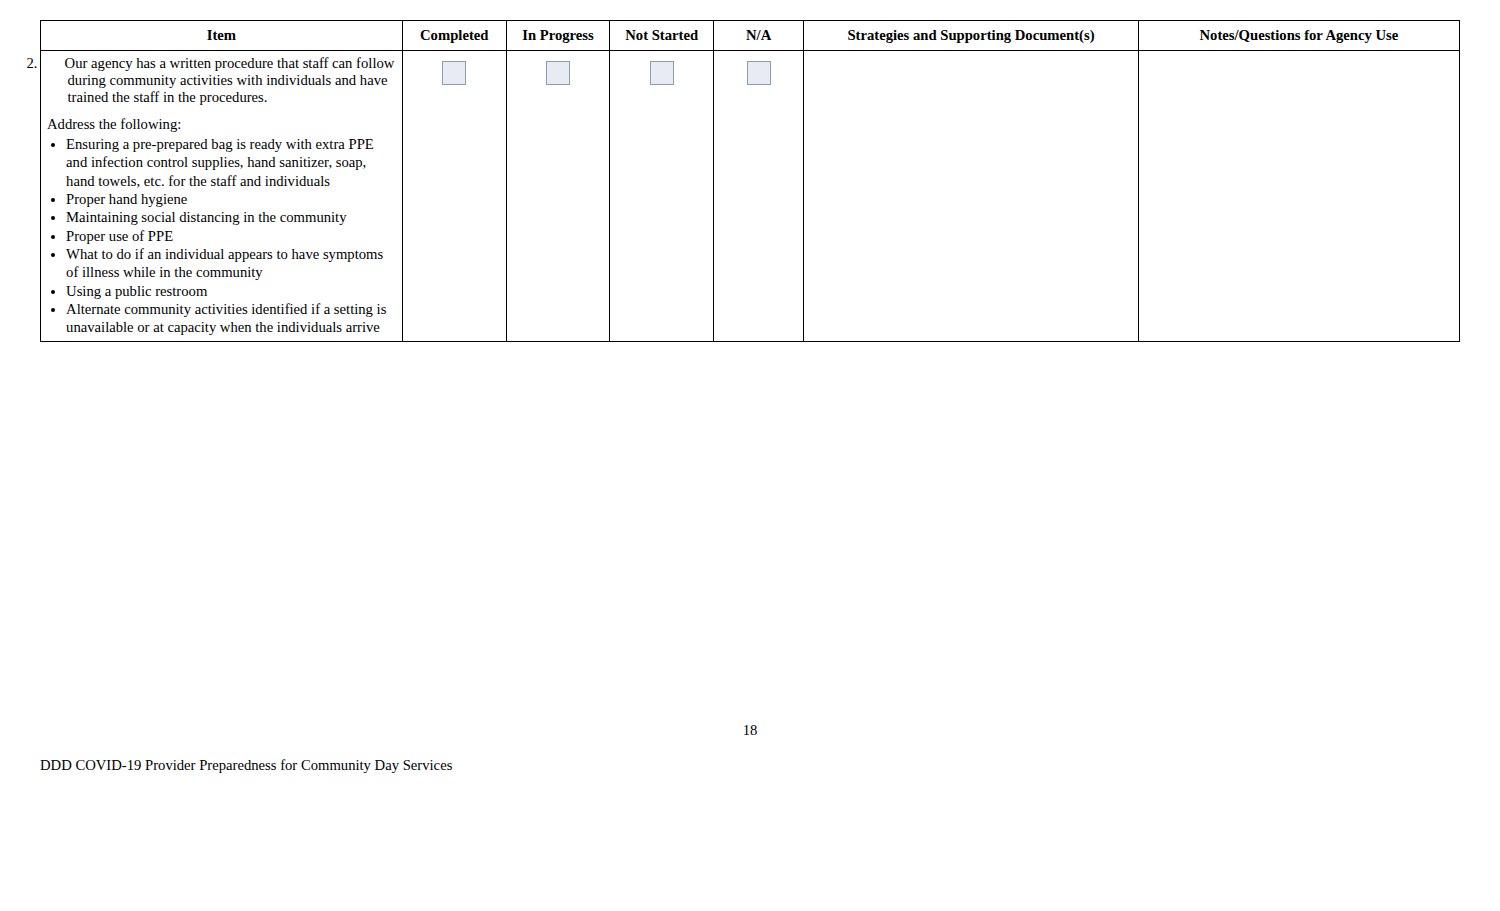| Item | Completed | In Progress | Not Started | N/A | Strategies and Supporting Document(s) | Notes/Questions for Agency Use |
| --- | --- | --- | --- | --- | --- | --- |
| 2. Our agency has a written procedure that staff can follow during community activities with individuals and have trained the staff in the procedures. Address the following: Ensuring a pre-prepared bag is ready with extra PPE and infection control supplies, hand sanitizer, soap, hand towels, etc. for the staff and individuals Proper hand hygiene Maintaining social distancing in the community Proper use of PPE What to do if an individual appears to have symptoms of illness while in the community Using a public restroom Alternate community activities identified if a setting is unavailable or at capacity when the individuals arrive | | | | | | |
18
DDD COVID-19 Provider Preparedness for Community Day Services